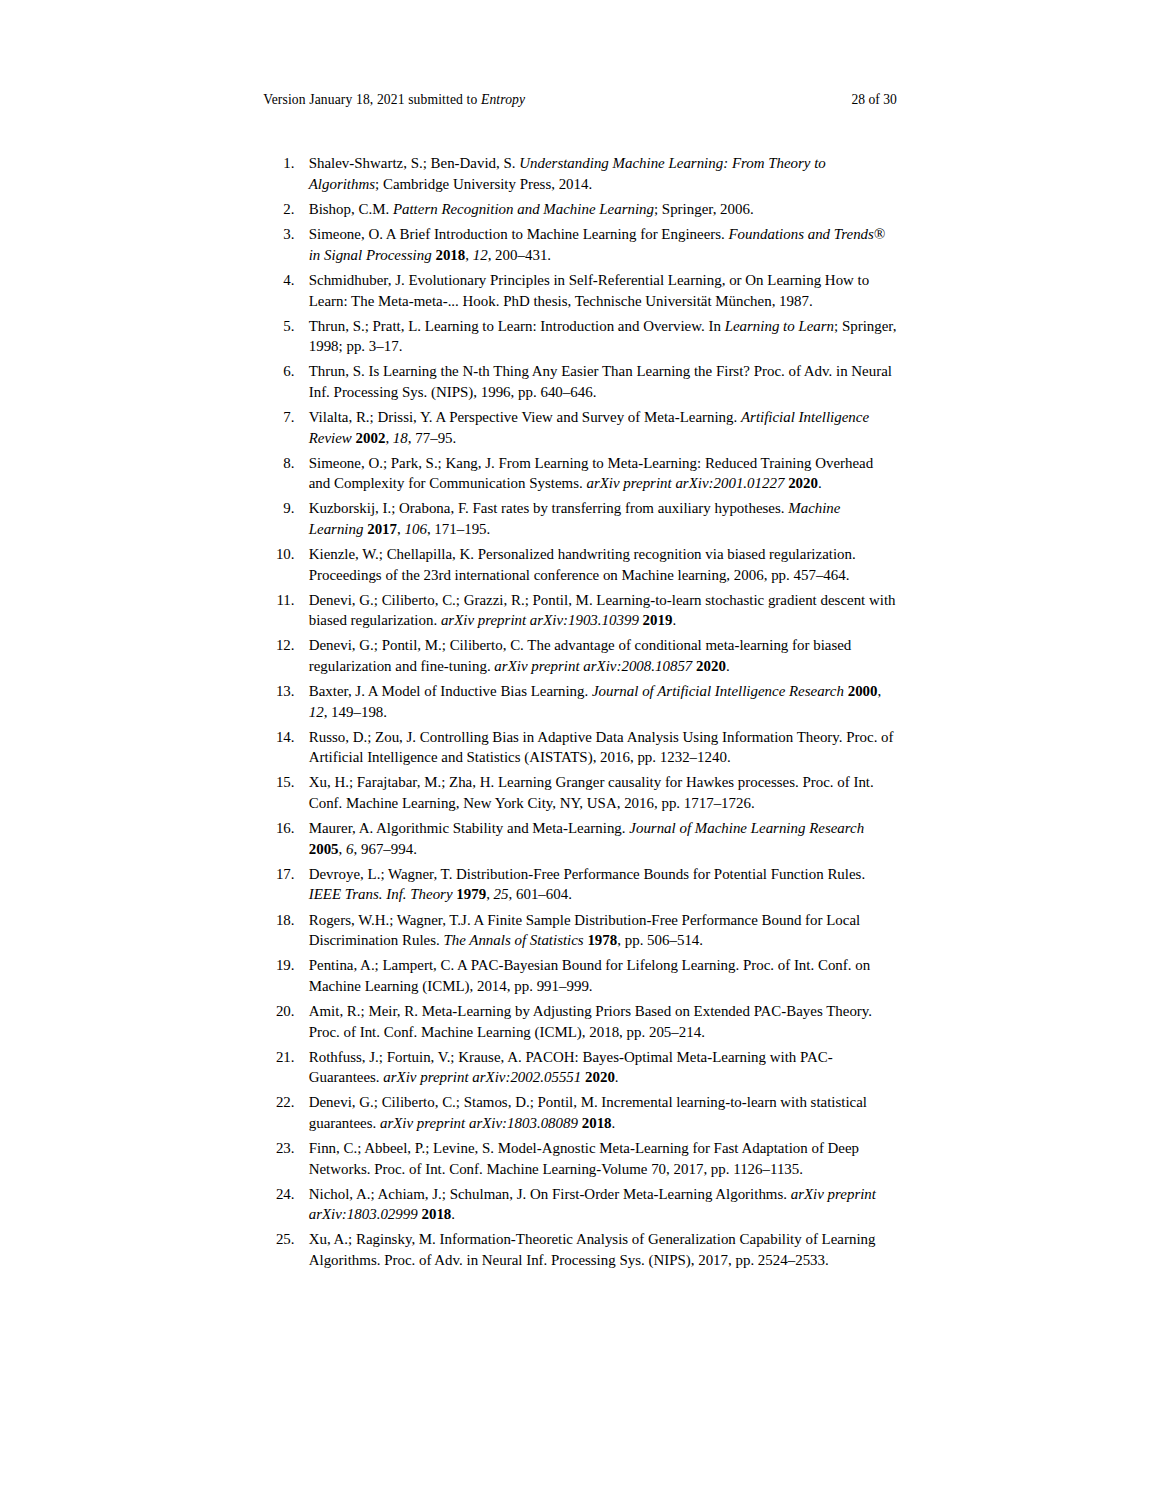Version January 18, 2021 submitted to Entropy
28 of 30
1. Shalev-Shwartz, S.; Ben-David, S. Understanding Machine Learning: From Theory to Algorithms; Cambridge University Press, 2014.
2. Bishop, C.M. Pattern Recognition and Machine Learning; Springer, 2006.
3. Simeone, O. A Brief Introduction to Machine Learning for Engineers. Foundations and Trends® in Signal Processing 2018, 12, 200–431.
4. Schmidhuber, J. Evolutionary Principles in Self-Referential Learning, or On Learning How to Learn: The Meta-meta-... Hook. PhD thesis, Technische Universität München, 1987.
5. Thrun, S.; Pratt, L. Learning to Learn: Introduction and Overview. In Learning to Learn; Springer, 1998; pp. 3–17.
6. Thrun, S. Is Learning the N-th Thing Any Easier Than Learning the First? Proc. of Adv. in Neural Inf. Processing Sys. (NIPS), 1996, pp. 640–646.
7. Vilalta, R.; Drissi, Y. A Perspective View and Survey of Meta-Learning. Artificial Intelligence Review 2002, 18, 77–95.
8. Simeone, O.; Park, S.; Kang, J. From Learning to Meta-Learning: Reduced Training Overhead and Complexity for Communication Systems. arXiv preprint arXiv:2001.01227 2020.
9. Kuzborskij, I.; Orabona, F. Fast rates by transferring from auxiliary hypotheses. Machine Learning 2017, 106, 171–195.
10. Kienzle, W.; Chellapilla, K. Personalized handwriting recognition via biased regularization. Proceedings of the 23rd international conference on Machine learning, 2006, pp. 457–464.
11. Denevi, G.; Ciliberto, C.; Grazzi, R.; Pontil, M. Learning-to-learn stochastic gradient descent with biased regularization. arXiv preprint arXiv:1903.10399 2019.
12. Denevi, G.; Pontil, M.; Ciliberto, C. The advantage of conditional meta-learning for biased regularization and fine-tuning. arXiv preprint arXiv:2008.10857 2020.
13. Baxter, J. A Model of Inductive Bias Learning. Journal of Artificial Intelligence Research 2000, 12, 149–198.
14. Russo, D.; Zou, J. Controlling Bias in Adaptive Data Analysis Using Information Theory. Proc. of Artificial Intelligence and Statistics (AISTATS), 2016, pp. 1232–1240.
15. Xu, H.; Farajtabar, M.; Zha, H. Learning Granger causality for Hawkes processes. Proc. of Int. Conf. Machine Learning, New York City, NY, USA, 2016, pp. 1717–1726.
16. Maurer, A. Algorithmic Stability and Meta-Learning. Journal of Machine Learning Research 2005, 6, 967–994.
17. Devroye, L.; Wagner, T. Distribution-Free Performance Bounds for Potential Function Rules. IEEE Trans. Inf. Theory 1979, 25, 601–604.
18. Rogers, W.H.; Wagner, T.J. A Finite Sample Distribution-Free Performance Bound for Local Discrimination Rules. The Annals of Statistics 1978, pp. 506–514.
19. Pentina, A.; Lampert, C. A PAC-Bayesian Bound for Lifelong Learning. Proc. of Int. Conf. on Machine Learning (ICML), 2014, pp. 991–999.
20. Amit, R.; Meir, R. Meta-Learning by Adjusting Priors Based on Extended PAC-Bayes Theory. Proc. of Int. Conf. Machine Learning (ICML), 2018, pp. 205–214.
21. Rothfuss, J.; Fortuin, V.; Krause, A. PACOH: Bayes-Optimal Meta-Learning with PAC-Guarantees. arXiv preprint arXiv:2002.05551 2020.
22. Denevi, G.; Ciliberto, C.; Stamos, D.; Pontil, M. Incremental learning-to-learn with statistical guarantees. arXiv preprint arXiv:1803.08089 2018.
23. Finn, C.; Abbeel, P.; Levine, S. Model-Agnostic Meta-Learning for Fast Adaptation of Deep Networks. Proc. of Int. Conf. Machine Learning-Volume 70, 2017, pp. 1126–1135.
24. Nichol, A.; Achiam, J.; Schulman, J. On First-Order Meta-Learning Algorithms. arXiv preprint arXiv:1803.02999 2018.
25. Xu, A.; Raginsky, M. Information-Theoretic Analysis of Generalization Capability of Learning Algorithms. Proc. of Adv. in Neural Inf. Processing Sys. (NIPS), 2017, pp. 2524–2533.